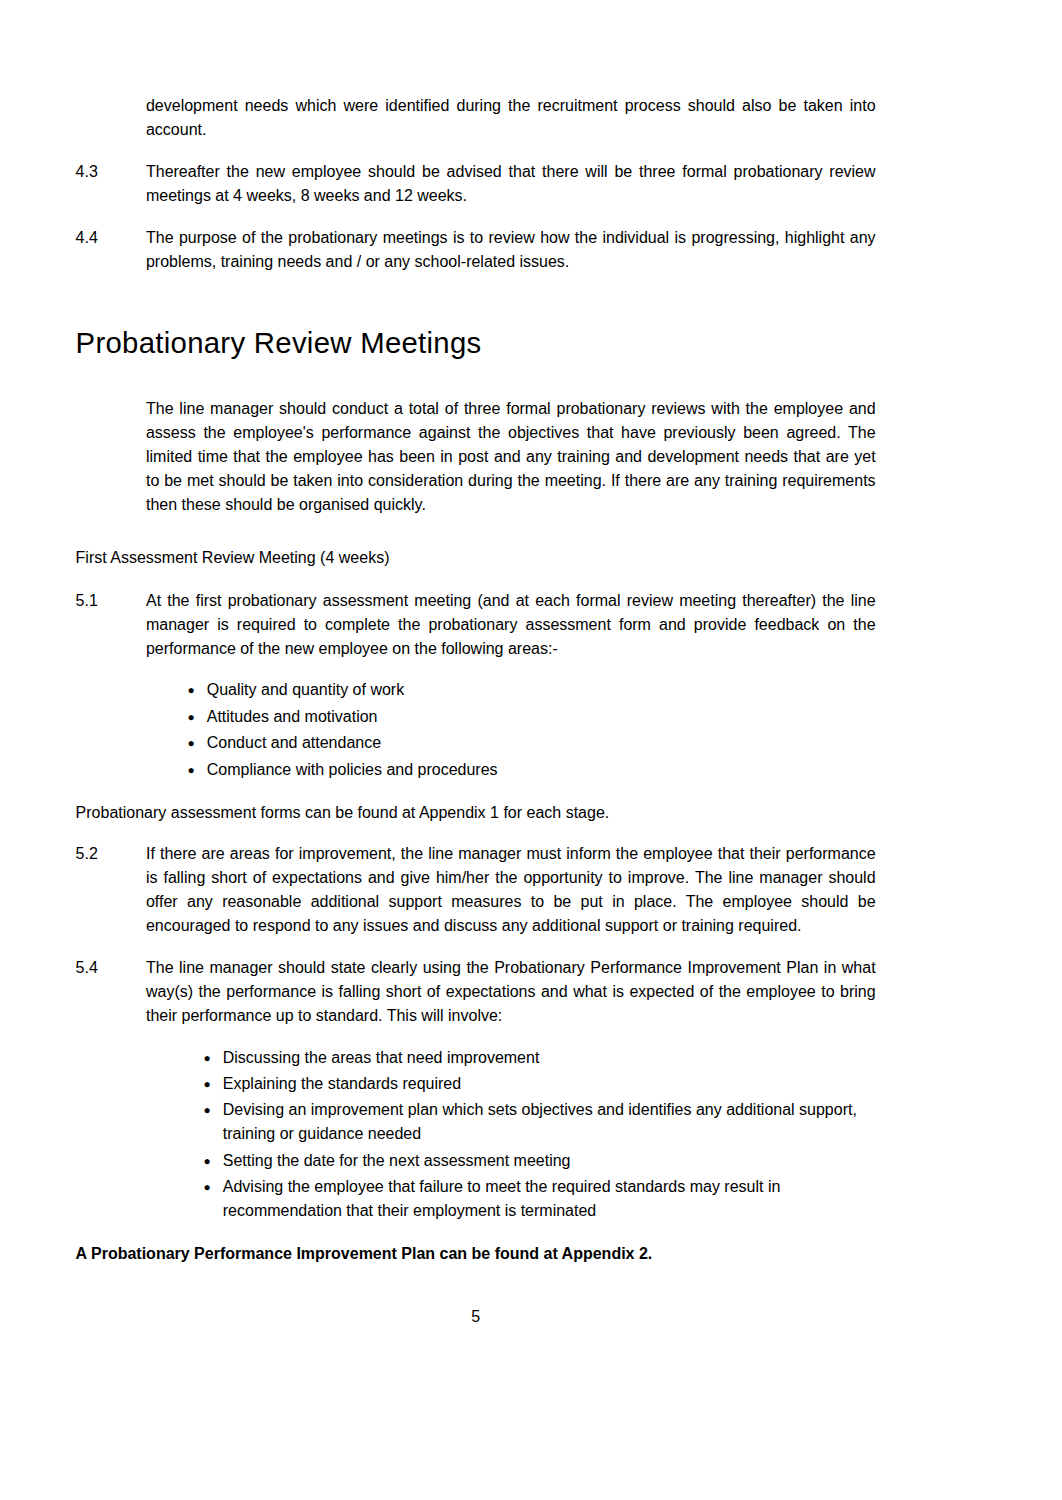development needs which were identified during the recruitment process should also be taken into account.
4.3
Thereafter the new employee should be advised that there will be three formal probationary review meetings at 4 weeks, 8 weeks and 12 weeks.
4.4
The purpose of the probationary meetings is to review how the individual is progressing, highlight any problems, training needs and / or any school-related issues.
Probationary Review Meetings
The line manager should conduct a total of three formal probationary reviews with the employee and assess the employee's performance against the objectives that have previously been agreed. The limited time that the employee has been in post and any training and development needs that are yet to be met should be taken into consideration during the meeting. If there are any training requirements then these should be organised quickly.
First Assessment Review Meeting (4 weeks)
5.1
At the first probationary assessment meeting (and at each formal review meeting thereafter) the line manager is required to complete the probationary assessment form and provide feedback on the performance of the new employee on the following areas:-
Quality and quantity of work
Attitudes and motivation
Conduct and attendance
Compliance with policies and procedures
Probationary assessment forms can be found at Appendix 1 for each stage.
5.2
If there are areas for improvement, the line manager must inform the employee that their performance is falling short of expectations and give him/her the opportunity to improve. The line manager should offer any reasonable additional support measures to be put in place. The employee should be encouraged to respond to any issues and discuss any additional support or training required.
5.4
The line manager should state clearly using the Probationary Performance Improvement Plan in what way(s) the performance is falling short of expectations and what is expected of the employee to bring their performance up to standard. This will involve:
Discussing the areas that need improvement
Explaining the standards required
Devising an improvement plan which sets objectives and identifies any additional support, training or guidance needed
Setting the date for the next assessment meeting
Advising the employee that failure to meet the required standards may result in recommendation that their employment is terminated
A Probationary Performance Improvement Plan can be found at Appendix 2.
5